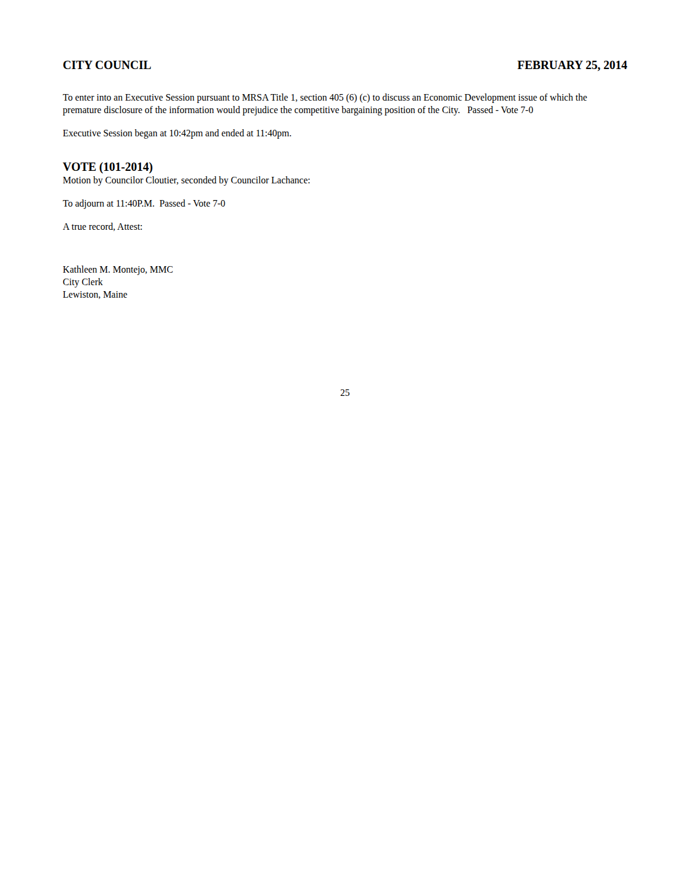CITY COUNCIL FEBRUARY 25, 2014
To enter into an Executive Session pursuant to MRSA Title 1, section 405 (6) (c) to discuss an Economic Development issue of which the premature disclosure of the information would prejudice the competitive bargaining position of the City. Passed - Vote 7-0
Executive Session began at 10:42pm and ended at 11:40pm.
VOTE (101-2014)
Motion by Councilor Cloutier, seconded by Councilor Lachance:
To adjourn at 11:40P.M. Passed - Vote 7-0
A true record, Attest:
Kathleen M. Montejo, MMC
City Clerk
Lewiston, Maine
25